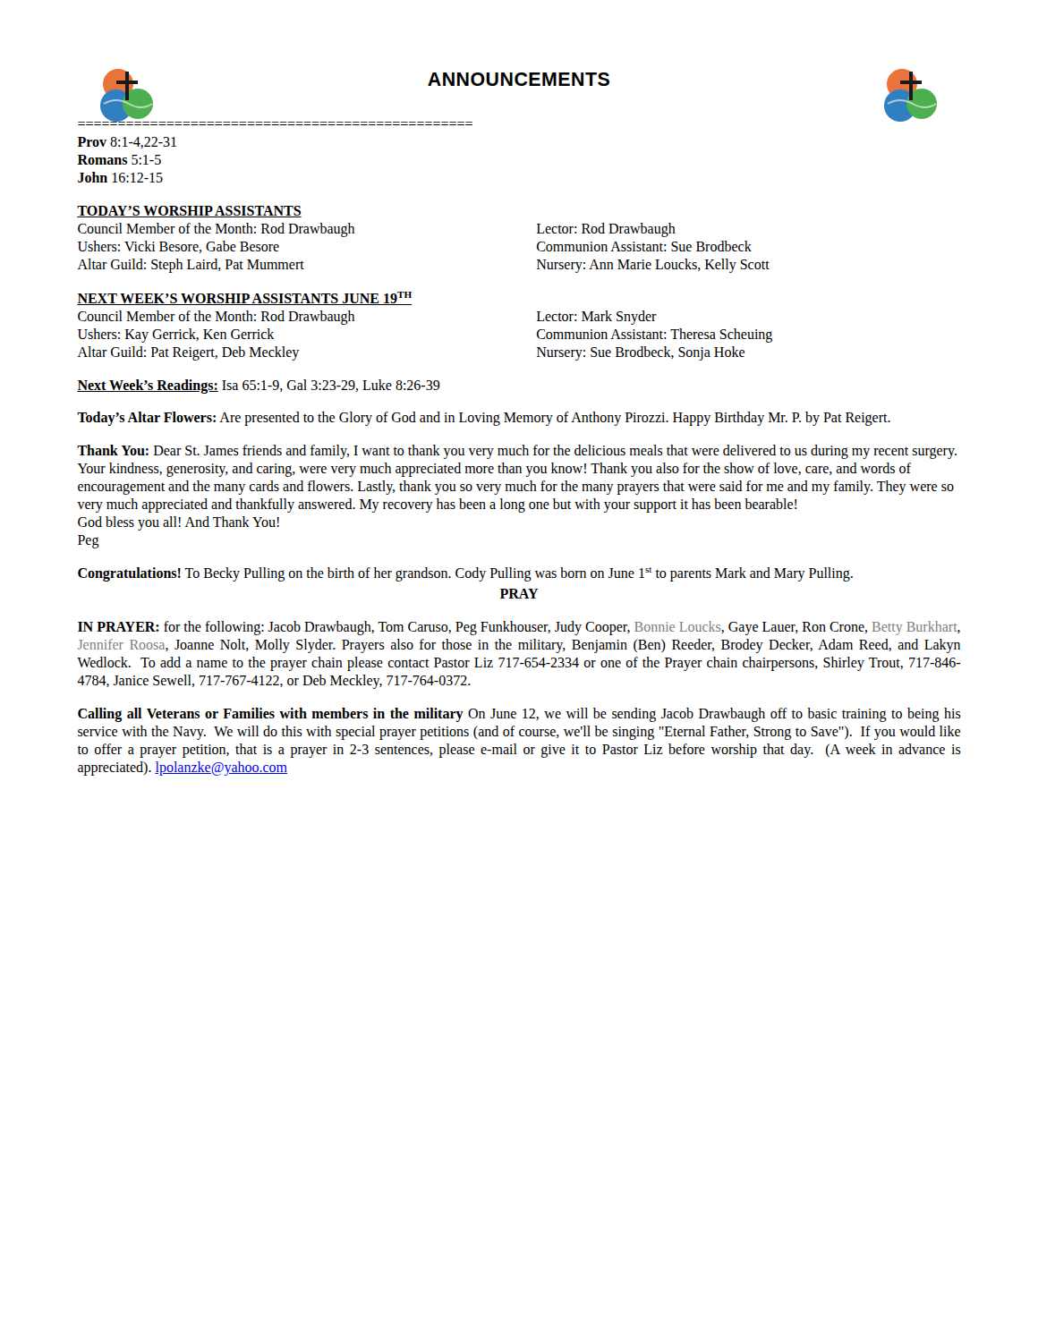ANNOUNCEMENTS
=================================================
Prov 8:1-4,22-31
Romans 5:1-5
John 16:12-15
Today’s Worship Assistants
| Council Member of the Month: Rod Drawbaugh | Lector: Rod Drawbaugh |
| Ushers: Vicki Besore, Gabe Besore | Communion Assistant: Sue Brodbeck |
| Altar Guild: Steph Laird, Pat Mummert | Nursery: Ann Marie Loucks, Kelly Scott |
Next Week’s Worship Assistants June 19th
| Council Member of the Month: Rod Drawbaugh | Lector: Mark Snyder |
| Ushers: Kay Gerrick, Ken Gerrick | Communion Assistant: Theresa Scheuing |
| Altar Guild: Pat Reigert, Deb Meckley | Nursery: Sue Brodbeck, Sonja Hoke |
Next Week’s Readings: Isa 65:1-9, Gal 3:23-29, Luke 8:26-39
Today’s Altar Flowers: Are presented to the Glory of God and in Loving Memory of Anthony Pirozzi. Happy Birthday Mr. P. by Pat Reigert.
Thank You: Dear St. James friends and family, I want to thank you very much for the delicious meals that were delivered to us during my recent surgery. Your kindness, generosity, and caring, were very much appreciated more than you know! Thank you also for the show of love, care, and words of encouragement and the many cards and flowers. Lastly, thank you so very much for the many prayers that were said for me and my family. They were so very much appreciated and thankfully answered. My recovery has been a long one but with your support it has been bearable!
God bless you all! And Thank You!
Peg
Congratulations! To Becky Pulling on the birth of her grandson. Cody Pulling was born on June 1st to parents Mark and Mary Pulling.
PRAY
IN PRAYER: for the following: Jacob Drawbaugh, Tom Caruso, Peg Funkhouser, Judy Cooper, Bonnie Loucks, Gaye Lauer, Ron Crone, Betty Burkhart, Jennifer Roosa, Joanne Nolt, Molly Slyder. Prayers also for those in the military, Benjamin (Ben) Reeder, Brodey Decker, Adam Reed, and Lakyn Wedlock. To add a name to the prayer chain please contact Pastor Liz 717-654-2334 or one of the Prayer chain chairpersons, Shirley Trout, 717-846-4784, Janice Sewell, 717-767-4122, or Deb Meckley, 717-764-0372.
Calling all Veterans or Families with members in the military On June 12, we will be sending Jacob Drawbaugh off to basic training to being his service with the Navy. We will do this with special prayer petitions (and of course, we'll be singing "Eternal Father, Strong to Save"). If you would like to offer a prayer petition, that is a prayer in 2-3 sentences, please e-mail or give it to Pastor Liz before worship that day. (A week in advance is appreciated). lpolanzke@yahoo.com